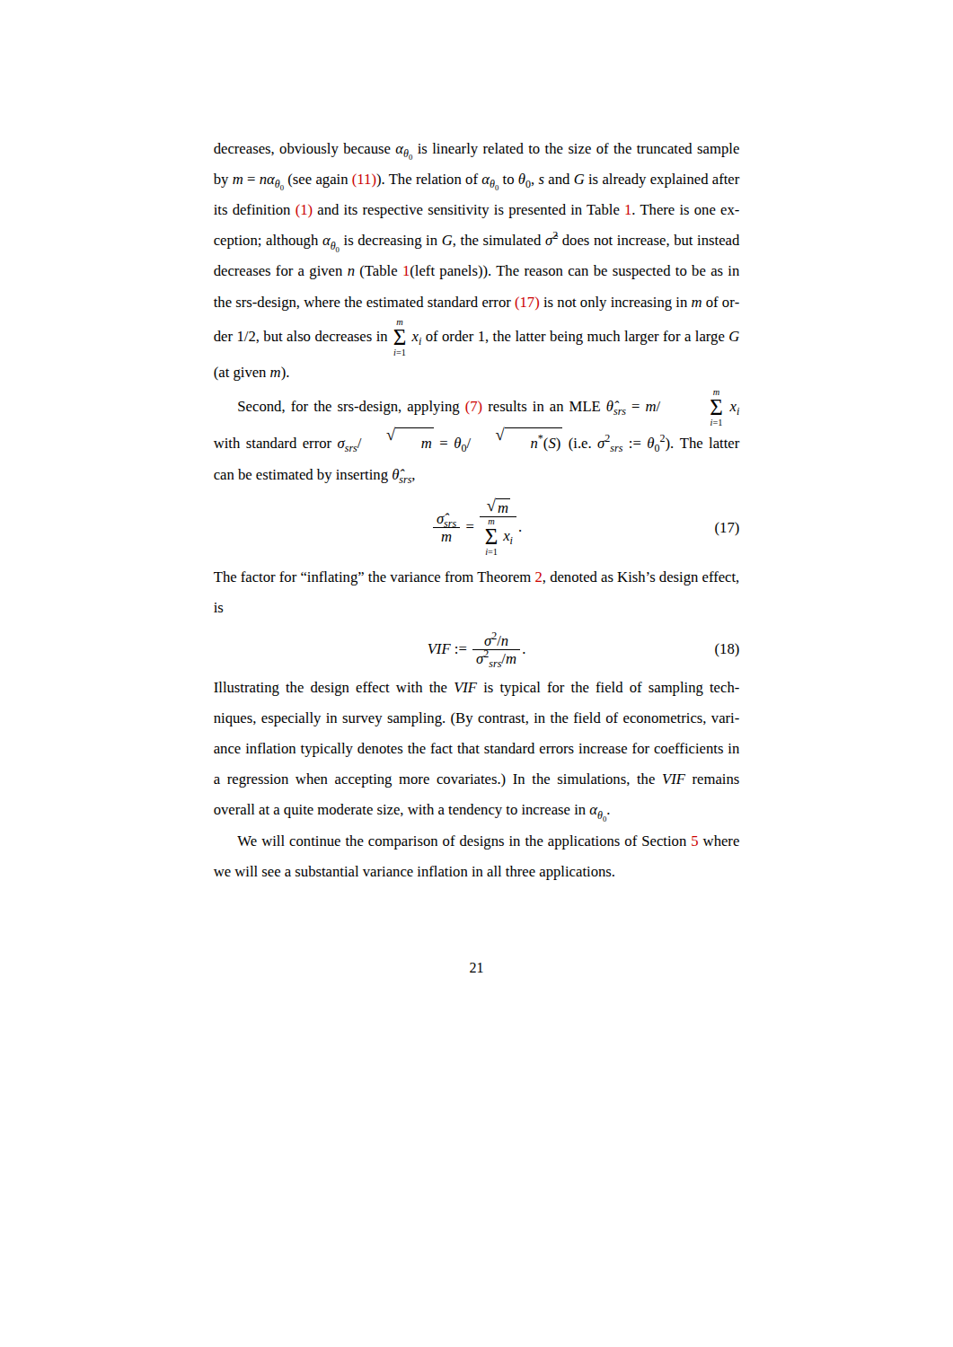decreases, obviously because αθ0 is linearly related to the size of the truncated sample by m = nαθ0 (see again (11)). The relation of αθ0 to θ0, s and G is already explained after its definition (1) and its respective sensitivity is presented in Table 1. There is one exception; although αθ0 is decreasing in G, the simulated σ̂2 does not increase, but instead decreases for a given n (Table 1(left panels)). The reason can be suspected to be as in the srs-design, where the estimated standard error (17) is not only increasing in m of order 1/2, but also decreases in mΣi=1 xi of order 1, the latter being much larger for a large G (at given m).
Second, for the srs-design, applying (7) results in an MLE θ̂srs = m/mΣi=1 xi with standard error σsrs/m = θ0/n*(S) (i.e. σ2srs := θ02). The latter can be estimated by inserting θ̂srs,
σ̂srs m = m mΣi=1 xi . (17)
The factor for “inflating” the variance from Theorem 2, denoted as Kish’s design effect, is
VIF := σ2/n σ2srs/m . (18)
Illustrating the design effect with the VIF is typical for the field of sampling techniques, especially in survey sampling. (By contrast, in the field of econometrics, variance inflation typically denotes the fact that standard errors increase for coefficients in a regression when accepting more covariates.) In the simulations, the VIF remains overall at a quite moderate size, with a tendency to increase in αθ0.
We will continue the comparison of designs in the applications of Section 5 where we will see a substantial variance inflation in all three applications.
21